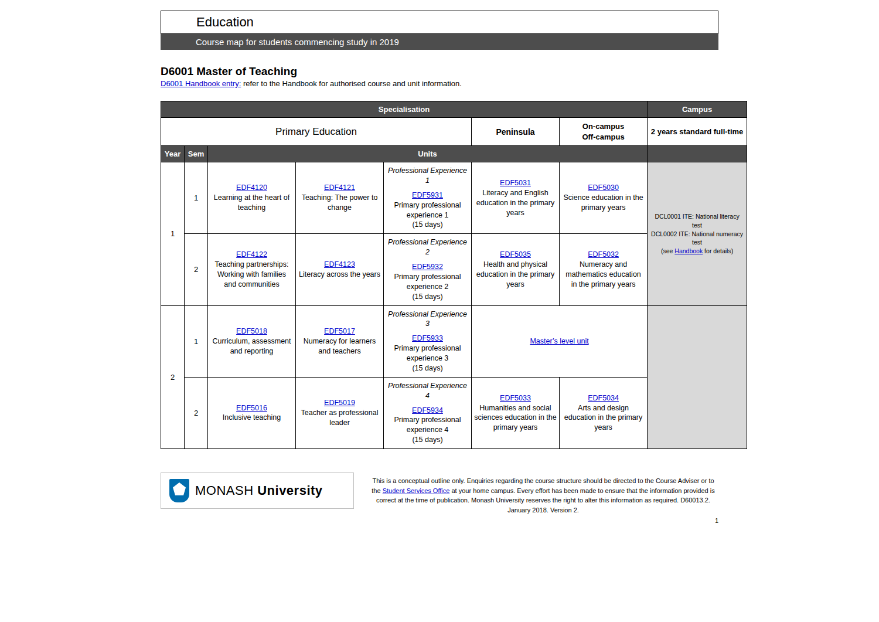Education
Course map for students commencing study in 2019
D6001 Master of Teaching
D6001 Handbook entry: refer to the Handbook for authorised course and unit information.
| Specialisation | Campus |
| --- | --- |
| Primary Education | Peninsula | On-campus Off-campus | 2 years standard full-time |
| Year | Sem | Units | |
| 1 | 1 | EDF4120 Learning at the heart of teaching | EDF4121 Teaching: The power to change | Professional Experience 1 EDF5931 Primary professional experience 1 (15 days) | EDF5031 Literacy and English education in the primary years | EDF5030 Science education in the primary years | DCL0001 ITE: National literacy test DCL0002 ITE: National numeracy test (see Handbook for details) |
| 2 | EDF4122 Teaching partnerships: Working with families and communities | EDF4123 Literacy across the years | Professional Experience 2 EDF5932 Primary professional experience 2 (15 days) | EDF5035 Health and physical education in the primary years | EDF5032 Numeracy and mathematics education in the primary years |
| 2 | 1 | EDF5018 Curriculum, assessment and reporting | EDF5017 Numeracy for learners and teachers | Professional Experience 3 EDF5933 Primary professional experience 3 (15 days) | Master’s level unit | |
| 2 | EDF5016 Inclusive teaching | EDF5019 Teacher as professional leader | Professional Experience 4 EDF5934 Primary professional experience 4 (15 days) | EDF5033 Humanities and social sciences education in the primary years | EDF5034 Arts and design education in the primary years |
MONASH University
This is a conceptual outline only. Enquiries regarding the course structure should be directed to the Course Adviser or to the Student Services Office at your home campus. Every effort has been made to ensure that the information provided is correct at the time of publication. Monash University reserves the right to alter this information as required. D60013.2. January 2018. Version 2.
1